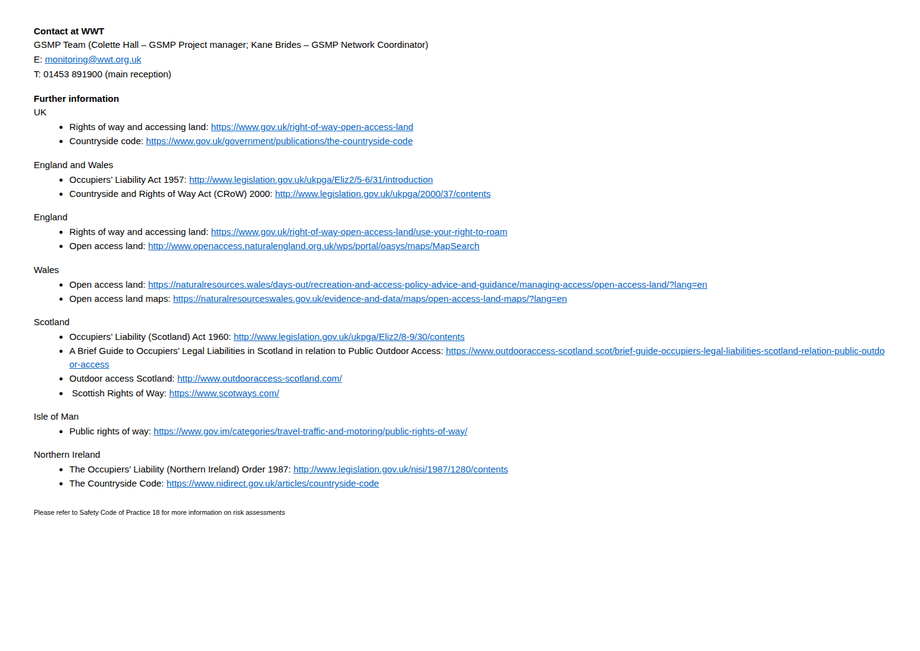Contact at WWT
GSMP Team (Colette Hall – GSMP Project manager; Kane Brides – GSMP Network Coordinator)
E: monitoring@wwt.org.uk
T: 01453 891900 (main reception)
Further information
UK
Rights of way and accessing land: https://www.gov.uk/right-of-way-open-access-land
Countryside code: https://www.gov.uk/government/publications/the-countryside-code
England and Wales
Occupiers’ Liability Act 1957: http://www.legislation.gov.uk/ukpga/Eliz2/5-6/31/introduction
Countryside and Rights of Way Act (CRoW) 2000: http://www.legislation.gov.uk/ukpga/2000/37/contents
England
Rights of way and accessing land: https://www.gov.uk/right-of-way-open-access-land/use-your-right-to-roam
Open access land: http://www.openaccess.naturalengland.org.uk/wps/portal/oasys/maps/MapSearch
Wales
Open access land: https://naturalresources.wales/days-out/recreation-and-access-policy-advice-and-guidance/managing-access/open-access-land/?lang=en
Open access land maps: https://naturalresourceswales.gov.uk/evidence-and-data/maps/open-access-land-maps/?lang=en
Scotland
Occupiers’ Liability (Scotland) Act 1960: http://www.legislation.gov.uk/ukpga/Eliz2/8-9/30/contents
A Brief Guide to Occupiers’ Legal Liabilities in Scotland in relation to Public Outdoor Access: https://www.outdooraccess-scotland.scot/brief-guide-occupiers-legal-liabilities-scotland-relation-public-outdoor-access
Outdoor access Scotland: http://www.outdooraccess-scotland.com/
Scottish Rights of Way: https://www.scotways.com/
Isle of Man
Public rights of way: https://www.gov.im/categories/travel-traffic-and-motoring/public-rights-of-way/
Northern Ireland
The Occupiers’ Liability (Northern Ireland) Order 1987: http://www.legislation.gov.uk/nisi/1987/1280/contents
The Countryside Code: https://www.nidirect.gov.uk/articles/countryside-code
Please refer to Safety Code of Practice 18 for more information on risk assessments